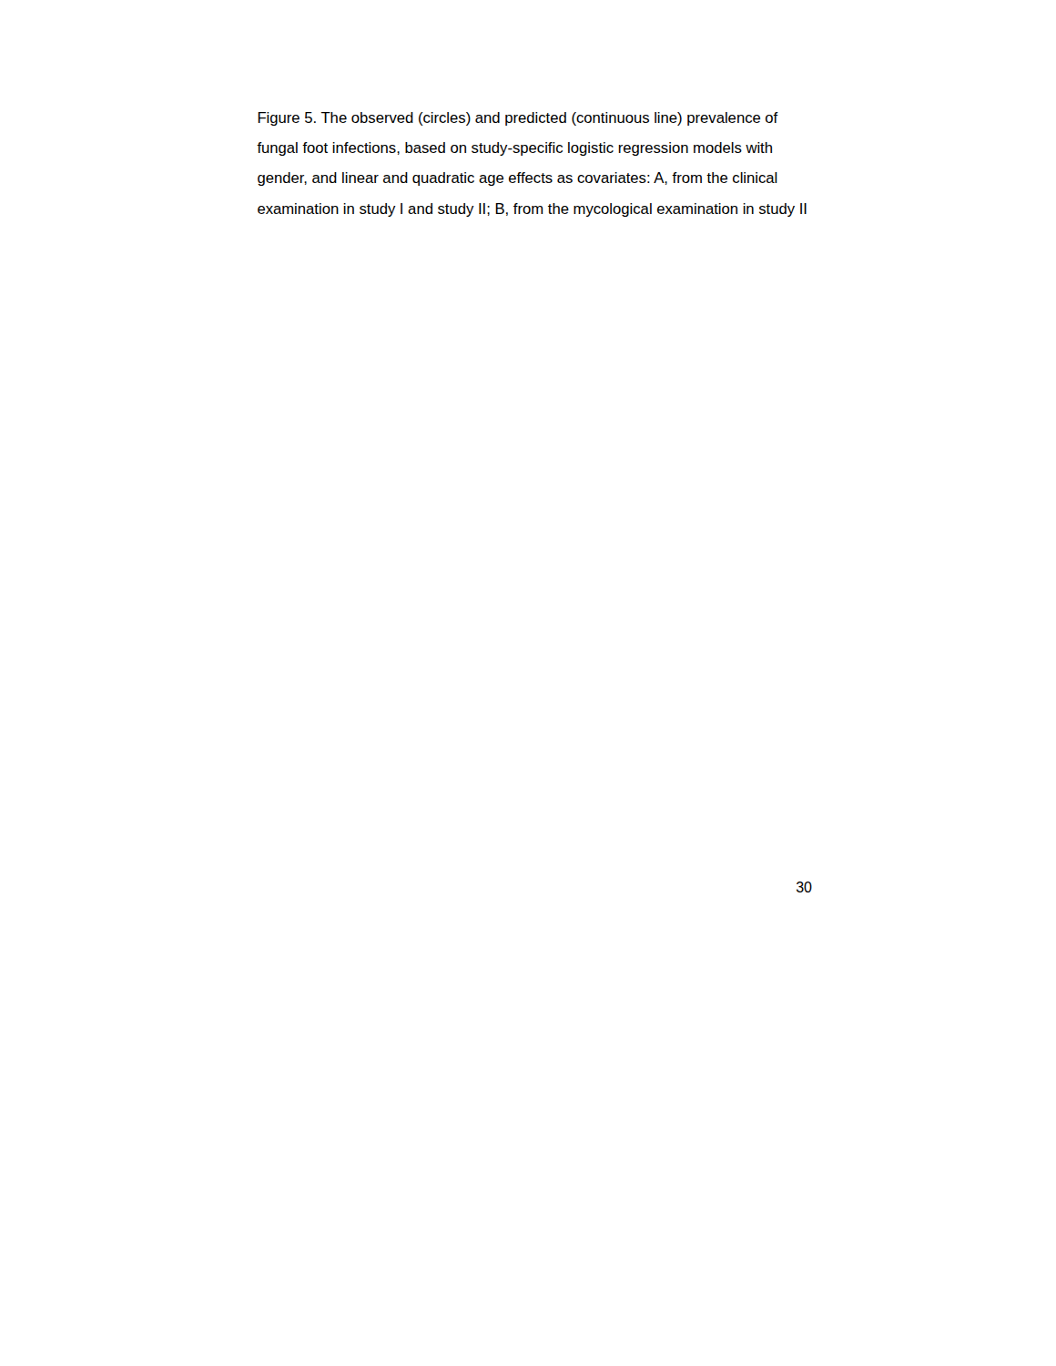Figure 5. The observed (circles) and predicted (continuous line) prevalence of fungal foot infections, based on study-specific logistic regression models with gender, and linear and quadratic age effects as covariates: A, from the clinical examination in study I and study II; B, from the mycological examination in study II
30